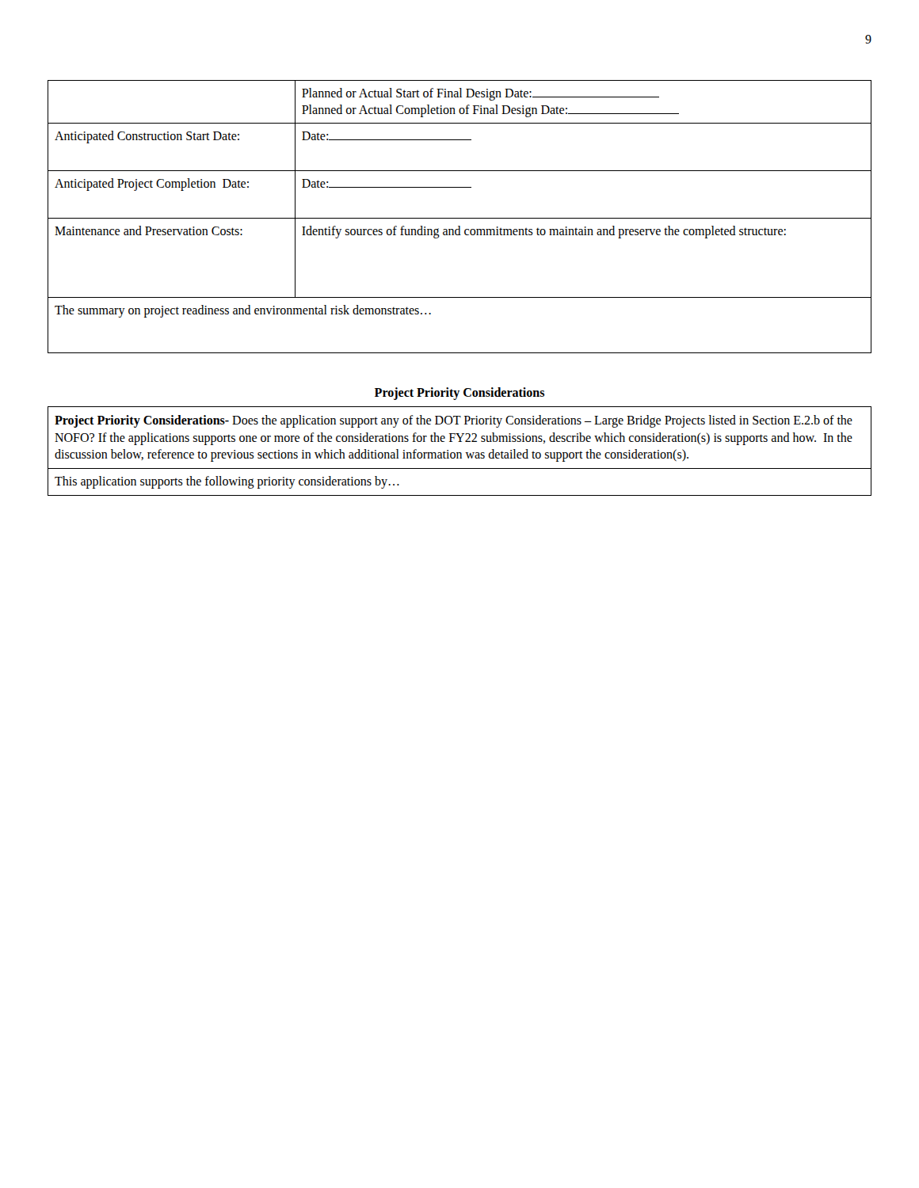9
| | Planned or Actual Start of Final Design Date: Planned or Actual Completion of Final Design Date: |
| Anticipated Construction Start Date: | Date: |
| Anticipated Project Completion Date: | Date: |
| Maintenance and Preservation Costs: | Identify sources of funding and commitments to maintain and preserve the completed structure: |
| The summary on project readiness and environmental risk demonstrates… |
Project Priority Considerations
| Project Priority Considerations- Does the application support any of the DOT Priority Considerations – Large Bridge Projects listed in Section E.2.b of the NOFO? If the applications supports one or more of the considerations for the FY22 submissions, describe which consideration(s) is supports and how. In the discussion below, reference to previous sections in which additional information was detailed to support the consideration(s). |
| This application supports the following priority considerations by… |